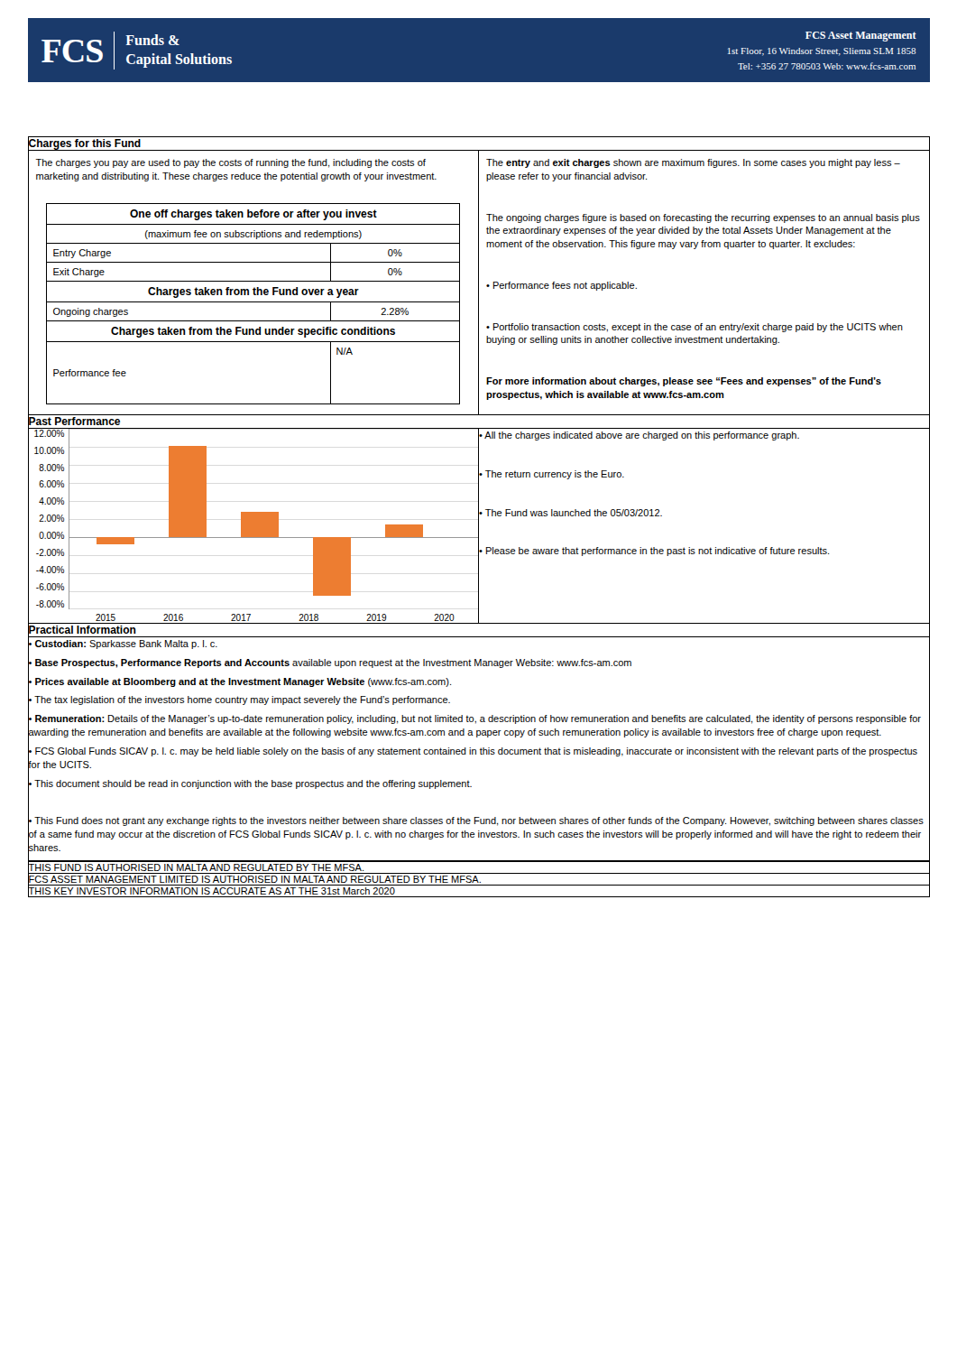FCS
Funds &
Capital Solutions
FCS Asset Management
1st Floor, 16 Windsor Street, Sliema SLM 1858
Tel: +356 27 780503 Web: www.fcs-am.com
| Charges for this Fund |
| The charges you pay are used to pay the costs of running the fund, including the costs of marketing and distributing it. These charges reduce the potential growth of your investment. / One off charges taken before or after you invest / / (maximum fee on subscriptions and redemptions) / / Entry Charge / 0% / / Exit Charge / 0% / / Charges taken from the Fund over a year / / Ongoing charges / 2.28% / / Charges taken from the Fund under specific conditions / / Performance fee / N/A / | The entry and exit charges shown are maximum figures. In some cases you might pay less – please refer to your financial advisor. The ongoing charges figure is based on forecasting the recurring expenses to an annual basis plus the extraordinary expenses of the year divided by the total Assets Under Management at the moment of the observation. This figure may vary from quarter to quarter. It excludes: • Performance fees not applicable. • Portfolio transaction costs, except in the case of an entry/exit charge paid by the UCITS when buying or selling units in another collective investment undertaking. For more information about charges, please see “Fees and expenses” of the Fund’s prospectus, which is available at www.fcs-am.com |
| Past Performance |
| 12.00% 10.00% 8.00% 6.00% 4.00% 2.00% 0.00% -2.00% -4.00% -6.00% -8.00% 2015 2016 2017 2018 2019 2020 | • All the charges indicated above are charged on this performance graph. • The return currency is the Euro. • The Fund was launched the 05/03/2012. • Please be aware that performance in the past is not indicative of future results. |
| Practical Information |
| • Custodian: Sparkasse Bank Malta p. l. c. • Base Prospectus, Performance Reports and Accounts available upon request at the Investment Manager Website: www.fcs-am.com • Prices available at Bloomberg and at the Investment Manager Website (www.fcs-am.com). • The tax legislation of the investors home country may impact severely the Fund’s performance. • Remuneration: Details of the Manager’s up-to-date remuneration policy, including, but not limited to, a description of how remuneration and benefits are calculated, the identity of persons responsible for awarding the remuneration and benefits are available at the following website www.fcs-am.com and a paper copy of such remuneration policy is available to investors free of charge upon request. • FCS Global Funds SICAV p. l. c. may be held liable solely on the basis of any statement contained in this document that is misleading, inaccurate or inconsistent with the relevant parts of the prospectus for the UCITS. • This document should be read in conjunction with the base prospectus and the offering supplement. • This Fund does not grant any exchange rights to the investors neither between share classes of the Fund, nor between shares of other funds of the Company. However, switching between shares classes of a same fund may occur at the discretion of FCS Global Funds SICAV p. l. c. with no charges for the investors. In such cases the investors will be properly informed and will have the right to redeem their shares. |
| THIS FUND IS AUTHORISED IN MALTA AND REGULATED BY THE MFSA. |
| FCS ASSET MANAGEMENT LIMITED IS AUTHORISED IN MALTA AND REGULATED BY THE MFSA. |
| THIS KEY INVESTOR INFORMATION IS ACCURATE AS AT THE 31st March 2020 |